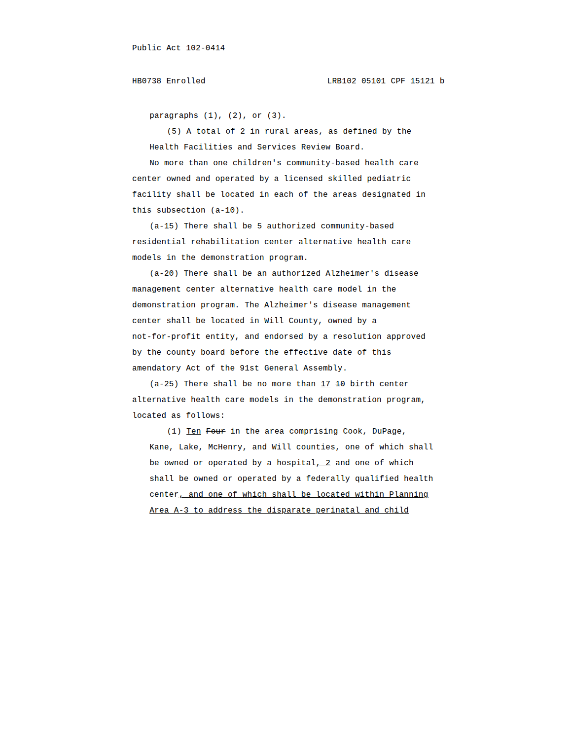Public Act 102-0414
HB0738 Enrolled LRB102 05101 CPF 15121 b
paragraphs (1), (2), or (3).
(5) A total of 2 in rural areas, as defined by the
Health Facilities and Services Review Board.
No more than one children's community-based health care
center owned and operated by a licensed skilled pediatric
facility shall be located in each of the areas designated in
this subsection (a-10).
(a-15) There shall be 5 authorized community-based
residential rehabilitation center alternative health care
models in the demonstration program.
(a-20) There shall be an authorized Alzheimer's disease
management center alternative health care model in the
demonstration program. The Alzheimer's disease management
center shall be located in Will County, owned by a
not-for-profit entity, and endorsed by a resolution approved
by the county board before the effective date of this
amendatory Act of the 91st General Assembly.
(a-25) There shall be no more than 17 10 birth center
alternative health care models in the demonstration program,
located as follows:
(1) Ten Four in the area comprising Cook, DuPage,
Kane, Lake, McHenry, and Will counties, one of which shall
be owned or operated by a hospital, 2 and one of which
shall be owned or operated by a federally qualified health
center, and one of which shall be located within Planning
Area A-3 to address the disparate perinatal and child